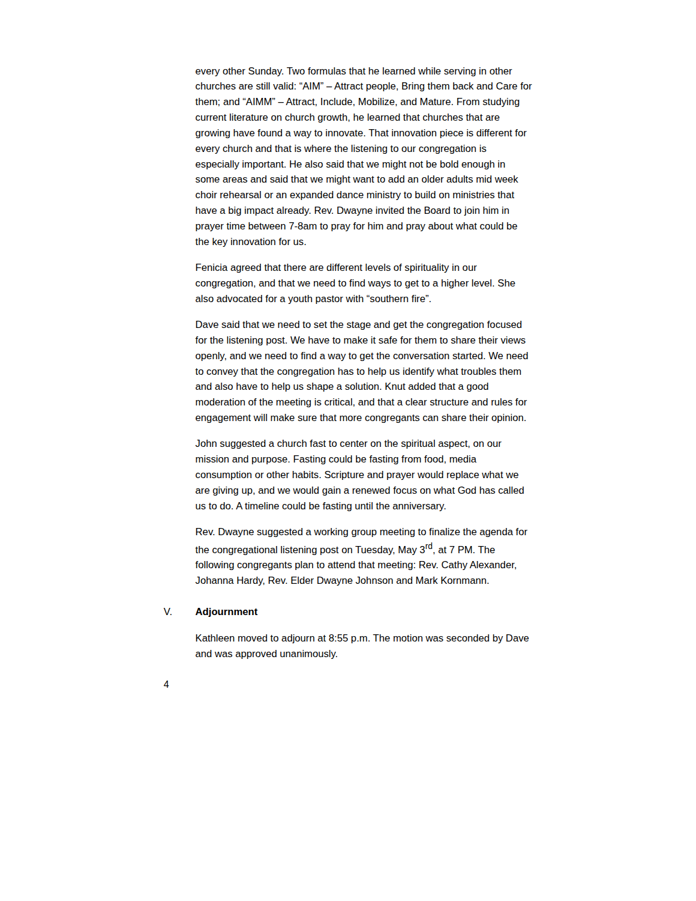every other Sunday. Two formulas that he learned while serving in other churches are still valid: “AIM” – Attract people, Bring them back and Care for them; and “AIMM” – Attract, Include, Mobilize, and Mature. From studying current literature on church growth, he learned that churches that are growing have found a way to innovate. That innovation piece is different for every church and that is where the listening to our congregation is especially important. He also said that we might not be bold enough in some areas and said that we might want to add an older adults mid week choir rehearsal or an expanded dance ministry to build on ministries that have a big impact already. Rev. Dwayne invited the Board to join him in prayer time between 7-8am to pray for him and pray about what could be the key innovation for us.
Fenicia agreed that there are different levels of spirituality in our congregation, and that we need to find ways to get to a higher level. She also advocated for a youth pastor with “southern fire”.
Dave said that we need to set the stage and get the congregation focused for the listening post. We have to make it safe for them to share their views openly, and we need to find a way to get the conversation started. We need to convey that the congregation has to help us identify what troubles them and also have to help us shape a solution. Knut added that a good moderation of the meeting is critical, and that a clear structure and rules for engagement will make sure that more congregants can share their opinion.
John suggested a church fast to center on the spiritual aspect, on our mission and purpose. Fasting could be fasting from food, media consumption or other habits. Scripture and prayer would replace what we are giving up, and we would gain a renewed focus on what God has called us to do. A timeline could be fasting until the anniversary.
Rev. Dwayne suggested a working group meeting to finalize the agenda for the congregational listening post on Tuesday, May 3rd, at 7 PM. The following congregants plan to attend that meeting: Rev. Cathy Alexander, Johanna Hardy, Rev. Elder Dwayne Johnson and Mark Kornmann.
V.
Adjournment
Kathleen moved to adjourn at 8:55 p.m. The motion was seconded by Dave and was approved unanimously.
4